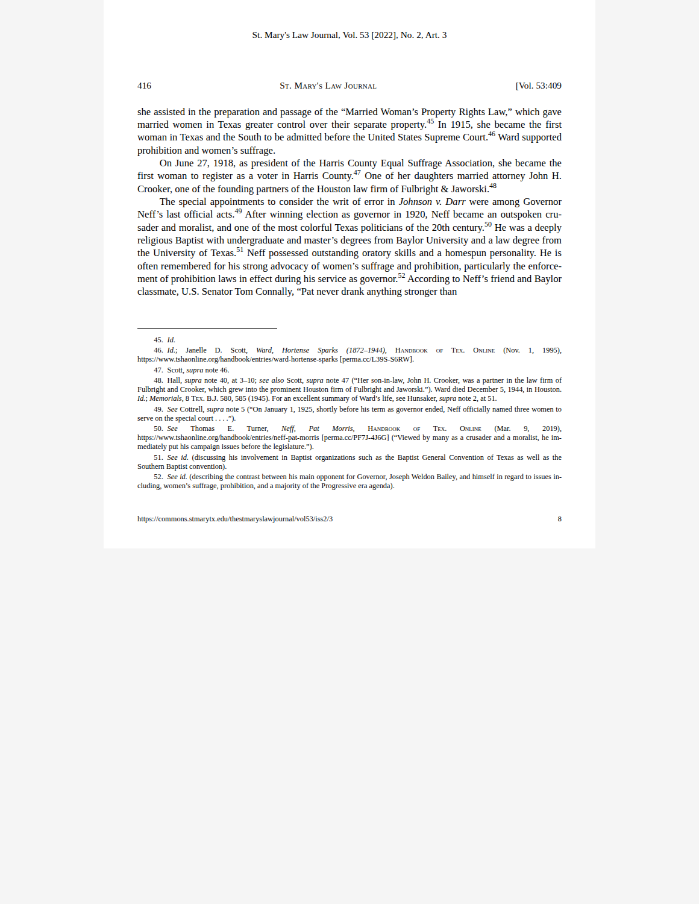St. Mary's Law Journal, Vol. 53 [2022], No. 2, Art. 3
416
St. Mary's Law Journal
[Vol. 53:409
she assisted in the preparation and passage of the “Married Woman’s Property Rights Law,” which gave married women in Texas greater control over their separate property.45 In 1915, she became the first woman in Texas and the South to be admitted before the United States Supreme Court.46 Ward supported prohibition and women’s suffrage.
On June 27, 1918, as president of the Harris County Equal Suffrage Association, she became the first woman to register as a voter in Harris County.47 One of her daughters married attorney John H. Crooker, one of the founding partners of the Houston law firm of Fulbright & Jaworski.48
The special appointments to consider the writ of error in Johnson v. Darr were among Governor Neff’s last official acts.49 After winning election as governor in 1920, Neff became an outspoken crusader and moralist, and one of the most colorful Texas politicians of the 20th century.50 He was a deeply religious Baptist with undergraduate and master’s degrees from Baylor University and a law degree from the University of Texas.51 Neff possessed outstanding oratory skills and a homespun personality. He is often remembered for his strong advocacy of women’s suffrage and prohibition, particularly the enforcement of prohibition laws in effect during his service as governor.52 According to Neff’s friend and Baylor classmate, U.S. Senator Tom Connally, “Pat never drank anything stronger than
45. Id.
46. Id.; Janelle D. Scott, Ward, Hortense Sparks (1872–1944), Handbook of Tex. Online (Nov. 1, 1995), https://www.tshaonline.org/handbook/entries/ward-hortense-sparks [perma.cc/L39S-S6RW].
47. Scott, supra note 46.
48. Hall, supra note 40, at 3–10; see also Scott, supra note 47 (“Her son-in-law, John H. Crooker, was a partner in the law firm of Fulbright and Crooker, which grew into the prominent Houston firm of Fulbright and Jaworski.”). Ward died December 5, 1944, in Houston. Id.; Memorials, 8 Tex. B.J. 580, 585 (1945). For an excellent summary of Ward’s life, see Hunsaker, supra note 2, at 51.
49. See Cottrell, supra note 5 (“On January 1, 1925, shortly before his term as governor ended, Neff officially named three women to serve on the special court . . . .”).
50. See Thomas E. Turner, Neff, Pat Morris, Handbook of Tex. Online (Mar. 9, 2019), https://www.tshaonline.org/handbook/entries/neff-pat-morris [perma.cc/PF7J-4J6G] (“Viewed by many as a crusader and a moralist, he immediately put his campaign issues before the legislature.”).
51. See id. (discussing his involvement in Baptist organizations such as the Baptist General Convention of Texas as well as the Southern Baptist convention).
52. See id. (describing the contrast between his main opponent for Governor, Joseph Weldon Bailey, and himself in regard to issues including, women’s suffrage, prohibition, and a majority of the Progressive era agenda).
https://commons.stmarytx.edu/thestmaryslawjournal/vol53/iss2/3
8